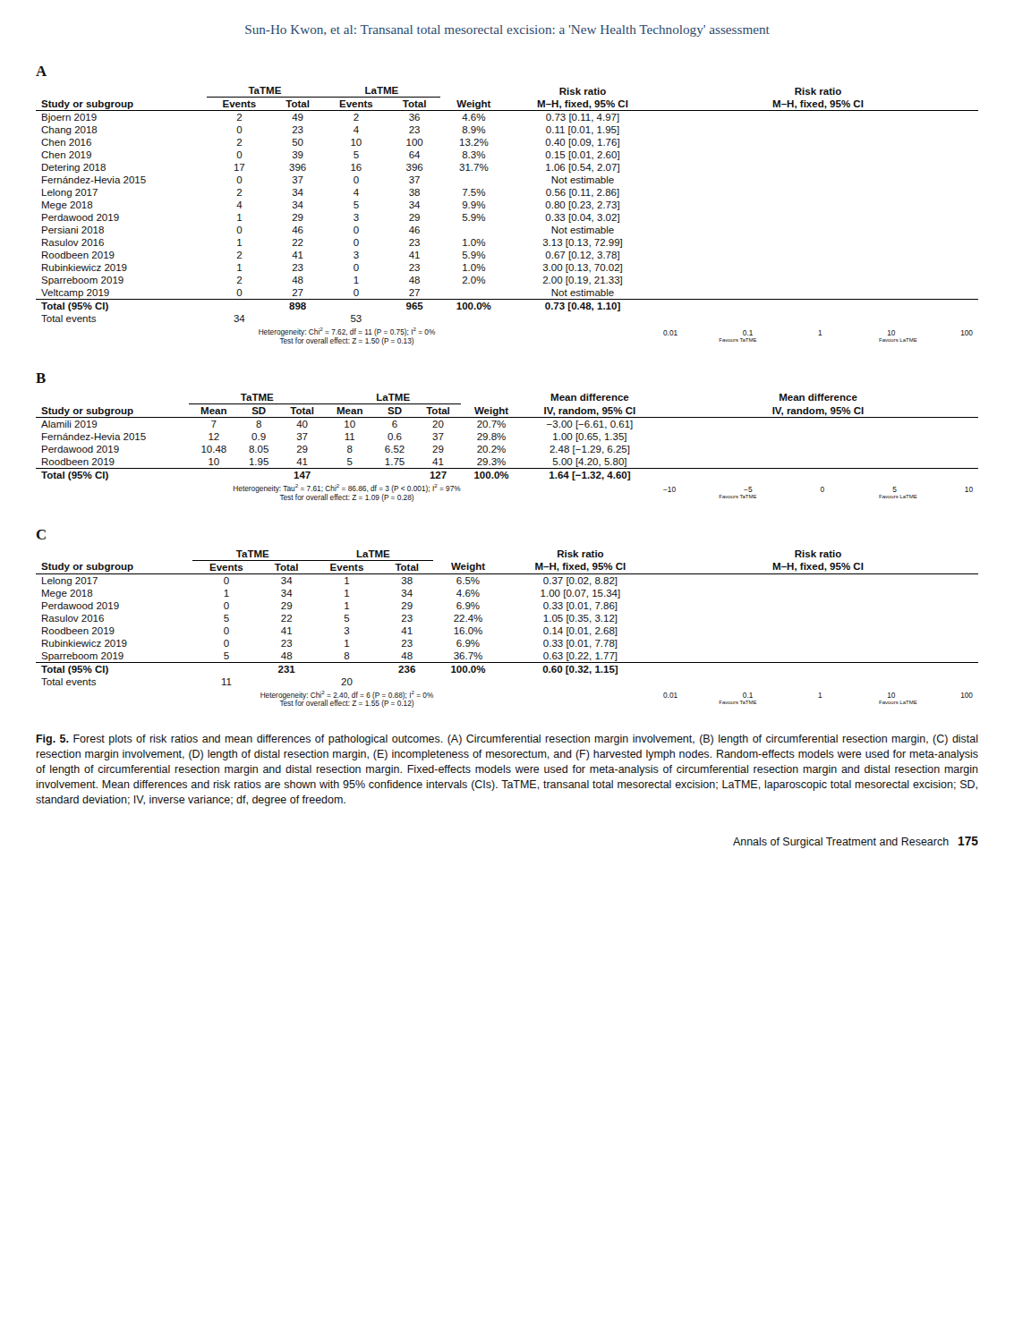Sun-Ho Kwon, et al: Transanal total mesorectal excision: a 'New Health Technology' assessment
A
| | TaTME | LaTME | | Risk ratio | Risk ratio |
| --- | --- | --- | --- | --- | --- |
| Study or subgroup | Events | Total | Events | Total | Weight | M–H, fixed, 95% CI | M–H, fixed, 95% CI |
| Bjoern 2019 | 2 | 49 | 2 | 36 | 4.6% | 0.73 [0.11, 4.97] | |
| Chang 2018 | 0 | 23 | 4 | 23 | 8.9% | 0.11 [0.01, 1.95] | |
| Chen 2016 | 2 | 50 | 10 | 100 | 13.2% | 0.40 [0.09, 1.76] | |
| Chen 2019 | 0 | 39 | 5 | 64 | 8.3% | 0.15 [0.01, 2.60] | |
| Detering 2018 | 17 | 396 | 16 | 396 | 31.7% | 1.06 [0.54, 2.07] | |
| Fernández-Hevia 2015 | 0 | 37 | 0 | 37 | | Not estimable | |
| Lelong 2017 | 2 | 34 | 4 | 38 | 7.5% | 0.56 [0.11, 2.86] | |
| Mege 2018 | 4 | 34 | 5 | 34 | 9.9% | 0.80 [0.23, 2.73] | |
| Perdawood 2019 | 1 | 29 | 3 | 29 | 5.9% | 0.33 [0.04, 3.02] | |
| Persiani 2018 | 0 | 46 | 0 | 46 | | Not estimable | |
| Rasulov 2016 | 1 | 22 | 0 | 23 | 1.0% | 3.13 [0.13, 72.99] | |
| Roodbeen 2019 | 2 | 41 | 3 | 41 | 5.9% | 0.67 [0.12, 3.78] | |
| Rubinkiewicz 2019 | 1 | 23 | 0 | 23 | 1.0% | 3.00 [0.13, 70.02] | |
| Sparreboom 2019 | 2 | 48 | 1 | 48 | 2.0% | 2.00 [0.19, 21.33] | |
| Veltcamp 2019 | 0 | 27 | 0 | 27 | | Not estimable | |
| Total (95% CI) | | 898 | | 965 | 100.0% | 0.73 [0.48, 1.10] | |
| Total events | 34 | | 53 | | | | |
| Heterogeneity: Chi 2 = 7.62, df = 11 (P = 0.75); I 2 = 0% Test for overall effect: Z = 1.50 (P = 0.13) | 0.01 0.1 1 10 100 Favours TaTME Favours LaTME |
B
| | TaTME | LaTME | | Mean difference | Mean difference |
| --- | --- | --- | --- | --- | --- |
| Study or subgroup | Mean | SD | Total | Mean | SD | Total | Weight | IV, random, 95% CI | IV, random, 95% CI |
| Alamili 2019 | 7 | 8 | 40 | 10 | 6 | 20 | 20.7% | −3.00 [−6.61, 0.61] | |
| Fernández-Hevia 2015 | 12 | 0.9 | 37 | 11 | 0.6 | 37 | 29.8% | 1.00 [0.65, 1.35] | |
| Perdawood 2019 | 10.48 | 8.05 | 29 | 8 | 6.52 | 29 | 20.2% | 2.48 [−1.29, 6.25] | |
| Roodbeen 2019 | 10 | 1.95 | 41 | 5 | 1.75 | 41 | 29.3% | 5.00 [4.20, 5.80] | |
| Total (95% CI) | | | 147 | | | 127 | 100.0% | 1.64 [−1.32, 4.60] | |
| Heterogeneity: Tau 2 = 7.61; Chi 2 = 86.86, df = 3 (P < 0.001); I 2 = 97% Test for overall effect: Z = 1.09 (P = 0.28) | −10 −5 0 5 10 Favours TaTME Favours LaTME |
C
| | TaTME | LaTME | | Risk ratio | Risk ratio |
| --- | --- | --- | --- | --- | --- |
| Study or subgroup | Events | Total | Events | Total | Weight | M–H, fixed, 95% CI | M–H, fixed, 95% CI |
| Lelong 2017 | 0 | 34 | 1 | 38 | 6.5% | 0.37 [0.02, 8.82] | |
| Mege 2018 | 1 | 34 | 1 | 34 | 4.6% | 1.00 [0.07, 15.34] | |
| Perdawood 2019 | 0 | 29 | 1 | 29 | 6.9% | 0.33 [0.01, 7.86] | |
| Rasulov 2016 | 5 | 22 | 5 | 23 | 22.4% | 1.05 [0.35, 3.12] | |
| Roodbeen 2019 | 0 | 41 | 3 | 41 | 16.0% | 0.14 [0.01, 2.68] | |
| Rubinkiewicz 2019 | 0 | 23 | 1 | 23 | 6.9% | 0.33 [0.01, 7.78] | |
| Sparreboom 2019 | 5 | 48 | 8 | 48 | 36.7% | 0.63 [0.22, 1.77] | |
| Total (95% CI) | | 231 | | 236 | 100.0% | 0.60 [0.32, 1.15] | |
| Total events | 11 | | 20 | | | | |
| Heterogeneity: Chi 2 = 2.40, df = 6 (P = 0.88); I 2 = 0% Test for overall effect: Z = 1.55 (P = 0.12) | 0.01 0.1 1 10 100 Favours TaTME Favours LaTME |
Fig. 5. Forest plots of risk ratios and mean differences of pathological outcomes. (A) Circumferential resection margin involvement, (B) length of circumferential resection margin, (C) distal resection margin involvement, (D) length of distal resection margin, (E) incompleteness of mesorectum, and (F) harvested lymph nodes. Random-effects models were used for meta-analysis of length of circumferential resection margin and distal resection margin. Fixed-effects models were used for meta-analysis of circumferential resection margin and distal resection margin involvement. Mean differences and risk ratios are shown with 95% confidence intervals (CIs). TaTME, transanal total mesorectal excision; LaTME, laparoscopic total mesorectal excision; SD, standard deviation; IV, inverse variance; df, degree of freedom.
Annals of Surgical Treatment and Research 175